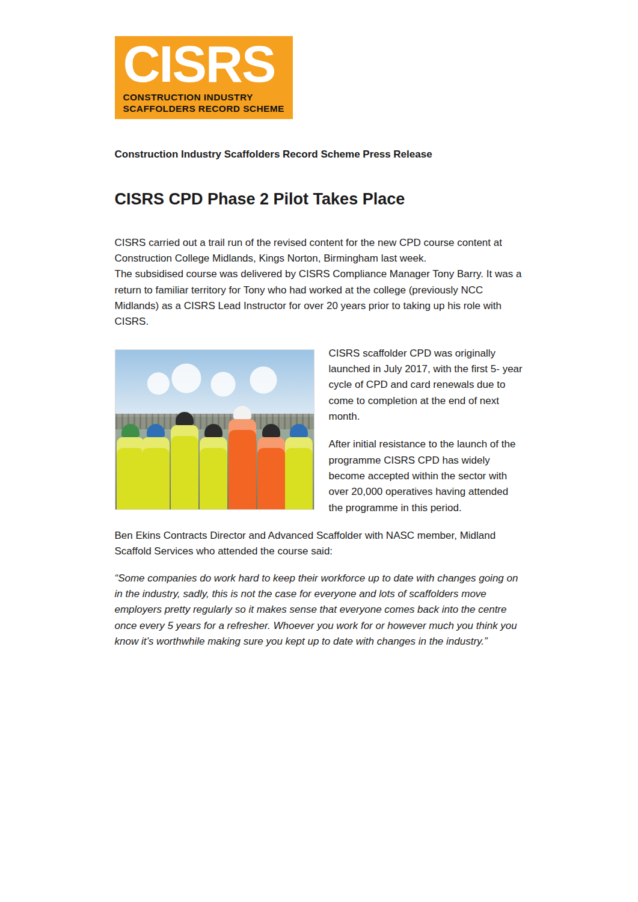CISRS
CONSTRUCTION INDUSTRY SCAFFOLDERS RECORD SCHEME
Construction Industry Scaffolders Record Scheme Press Release
CISRS CPD Phase 2 Pilot Takes Place
CISRS carried out a trail run of the revised content for the new CPD course content at Construction College Midlands, Kings Norton, Birmingham last week.
The subsidised course was delivered by CISRS Compliance Manager Tony Barry. It was a return to familiar territory for Tony who had worked at the college (previously NCC Midlands) as a CISRS Lead Instructor for over 20 years prior to taking up his role with CISRS.
CISRS scaffolder CPD was originally launched in July 2017, with the first 5- year cycle of CPD and card renewals due to come to completion at the end of next month.
After initial resistance to the launch of the programme CISRS CPD has widely become accepted within the sector with over 20,000 operatives having attended the programme in this period.
Ben Ekins Contracts Director and Advanced Scaffolder with NASC member, Midland Scaffold Services who attended the course said:
“Some companies do work hard to keep their workforce up to date with changes going on in the industry, sadly, this is not the case for everyone and lots of scaffolders move employers pretty regularly so it makes sense that everyone comes back into the centre once every 5 years for a refresher. Whoever you work for or however much you think you know it’s worthwhile making sure you kept up to date with changes in the industry.”